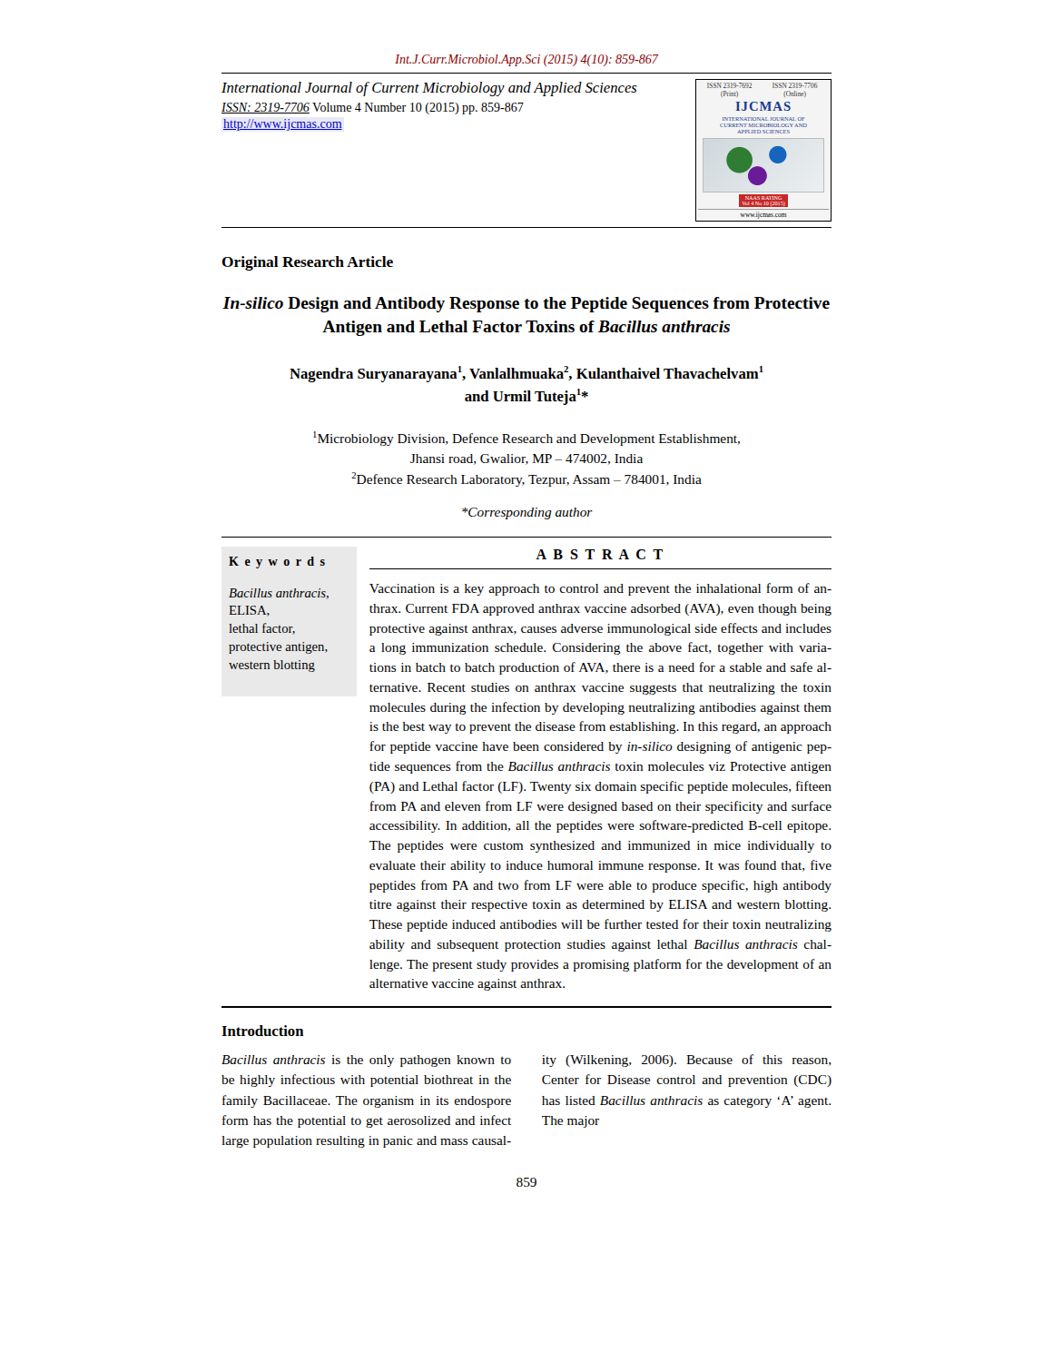Int.J.Curr.Microbiol.App.Sci (2015) 4(10): 859-867
International Journal of Current Microbiology and Applied Sciences
ISSN: 2319-7706 Volume 4 Number 10 (2015) pp. 859-867
http://www.ijcmas.com
ISSN 2319-7692 (Print) ISSN 2319-7706 (Online)
IJCMAS
INTERNATIONAL JOURNAL OF
CURRENT MICROBIOLOGY AND
APPLIED SCIENCES
NAAS RATING
Vol 4 No 10 (2015)
www.ijcmas.com
Original Research Article
In-silico Design and Antibody Response to the Peptide Sequences from Protective Antigen and Lethal Factor Toxins of Bacillus anthracis
Nagendra Suryanarayana1, Vanlalhmuaka2, Kulanthaivel Thavachelvam1
and Urmil Tuteja1*
1Microbiology Division, Defence Research and Development Establishment,
Jhansi road, Gwalior, MP – 474002, India
2Defence Research Laboratory, Tezpur, Assam – 784001, India
*Corresponding author
K e y w o r d s
Bacillus anthracis,
ELISA,
lethal factor,
protective antigen,
western blotting
A B S T R A C T
Vaccination is a key approach to control and prevent the inhalational form of anthrax. Current FDA approved anthrax vaccine adsorbed (AVA), even though being protective against anthrax, causes adverse immunological side effects and includes a long immunization schedule. Considering the above fact, together with variations in batch to batch production of AVA, there is a need for a stable and safe alternative. Recent studies on anthrax vaccine suggests that neutralizing the toxin molecules during the infection by developing neutralizing antibodies against them is the best way to prevent the disease from establishing. In this regard, an approach for peptide vaccine have been considered by in-silico designing of antigenic peptide sequences from the Bacillus anthracis toxin molecules viz Protective antigen (PA) and Lethal factor (LF). Twenty six domain specific peptide molecules, fifteen from PA and eleven from LF were designed based on their specificity and surface accessibility. In addition, all the peptides were software-predicted B-cell epitope. The peptides were custom synthesized and immunized in mice individually to evaluate their ability to induce humoral immune response. It was found that, five peptides from PA and two from LF were able to produce specific, high antibody titre against their respective toxin as determined by ELISA and western blotting. These peptide induced antibodies will be further tested for their toxin neutralizing ability and subsequent protection studies against lethal Bacillus anthracis challenge. The present study provides a promising platform for the development of an alternative vaccine against anthrax.
Introduction
Bacillus anthracis is the only pathogen known to be highly infectious with potential biothreat in the family Bacillaceae. The organism in its endospore form has the potential to get aerosolized and infect large population resulting in panic and mass causality (Wilkening, 2006). Because of this reason, Center for Disease control and prevention (CDC) has listed Bacillus anthracis as category ‘A’ agent. The major
859